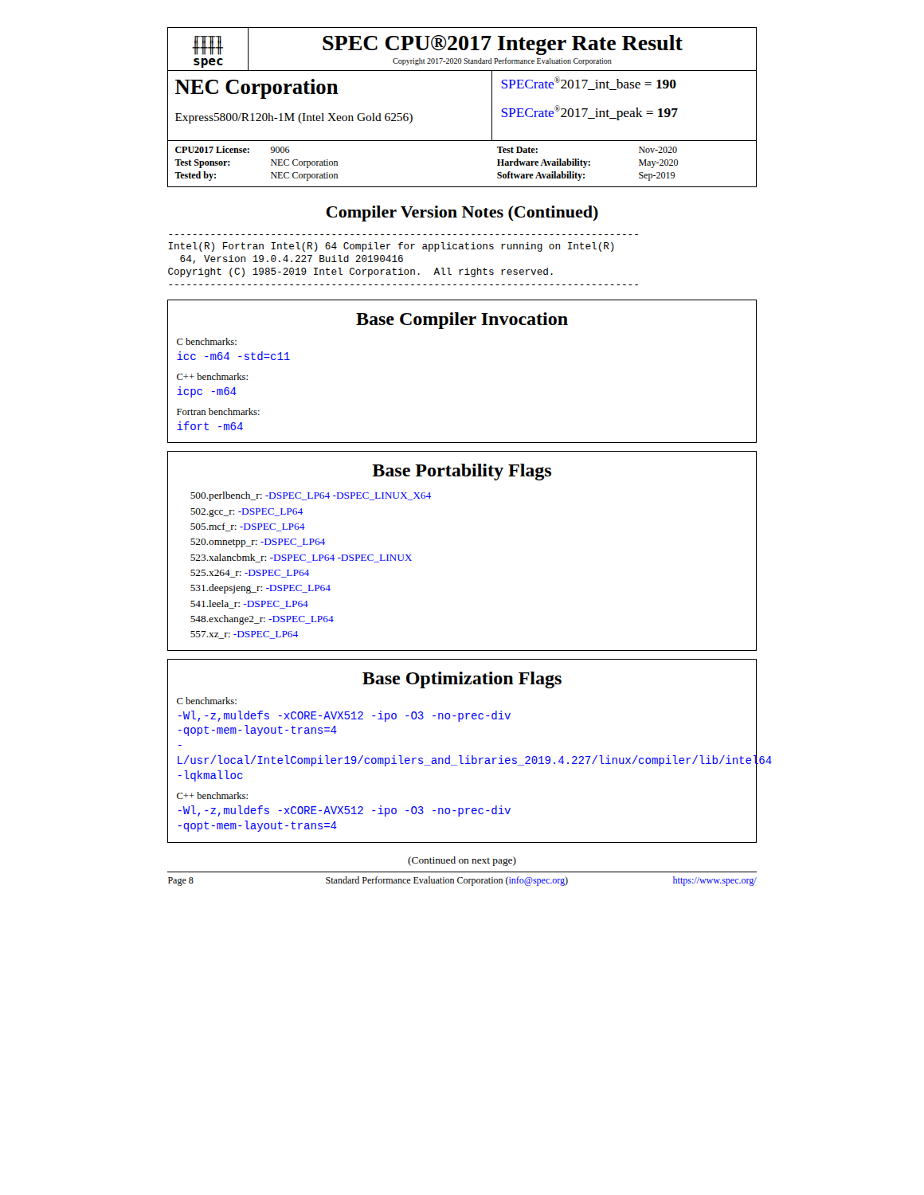╓╥╥╖
╫╫╫╫
spec
SPEC CPU®2017 Integer Rate Result
Copyright 2017-2020 Standard Performance Evaluation Corporation
NEC Corporation
Express5800/R120h-1M (Intel Xeon Gold 6256)
SPECrate®2017_int_base = 190
SPECrate®2017_int_peak = 197
CPU2017 License: 9006
Test Sponsor: NEC Corporation
Tested by: NEC Corporation
Test Date: Nov-2020
Hardware Availability: May-2020
Software Availability: Sep-2019
Compiler Version Notes (Continued)
------------------------------------------------------------------------------
Intel(R) Fortran Intel(R) 64 Compiler for applications running on Intel(R)
  64, Version 19.0.4.227 Build 20190416
Copyright (C) 1985-2019 Intel Corporation.  All rights reserved.
------------------------------------------------------------------------------
Base Compiler Invocation
C benchmarks:
icc -m64 -std=c11
C++ benchmarks:
icpc -m64
Fortran benchmarks:
ifort -m64
Base Portability Flags
500.perlbench_r: -DSPEC_LP64 -DSPEC_LINUX_X64
502.gcc_r: -DSPEC_LP64
505.mcf_r: -DSPEC_LP64
520.omnetpp_r: -DSPEC_LP64
523.xalancbmk_r: -DSPEC_LP64 -DSPEC_LINUX
525.x264_r: -DSPEC_LP64
531.deepsjeng_r: -DSPEC_LP64
541.leela_r: -DSPEC_LP64
548.exchange2_r: -DSPEC_LP64
557.xz_r: -DSPEC_LP64
Base Optimization Flags
C benchmarks:
-Wl,-z,muldefs -xCORE-AVX512 -ipo -O3 -no-prec-div
-qopt-mem-layout-trans=4
-L/usr/local/IntelCompiler19/compilers_and_libraries_2019.4.227/linux/compiler/lib/intel64
-lqkmalloc
C++ benchmarks:
-Wl,-z,muldefs -xCORE-AVX512 -ipo -O3 -no-prec-div
-qopt-mem-layout-trans=4
(Continued on next page)
Page 8
Standard Performance Evaluation Corporation (info@spec.org)
https://www.spec.org/